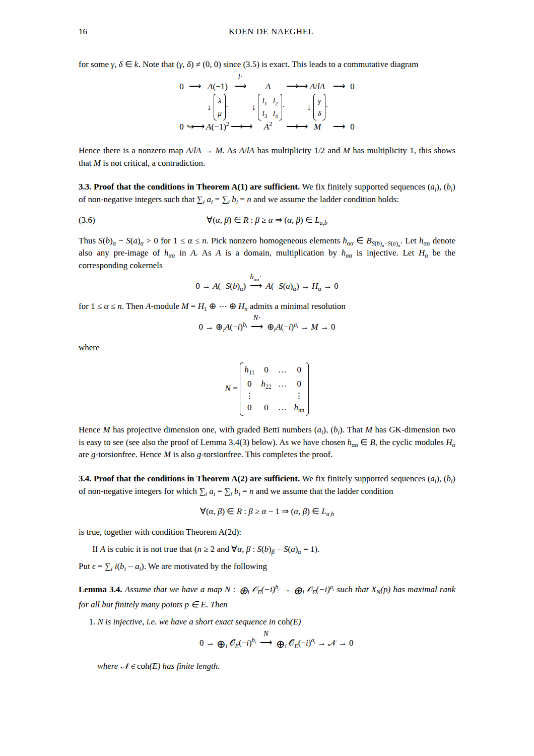16 KOEN DE NAEGHEL
for some γ, δ ∈ k. Note that (γ, δ) ≠ (0, 0) since (3.5) is exact. This leads to a commutative diagram
0 ⟶ A(−1) l·⟶ A ⟶⟶ A/lA ⟶ 0 ↓λμ· ↓l1 l2 l3 l4· ↓γδ· 0 ↪⟶ A(−1)2 ⟶⟶ A2 ⟶⟶ M ⟶ 0
Hence there is a nonzero map A/lA → M. As A/lA has multiplicity 1/2 and M has multiplicity 1, this shows that M is not critical, a contradiction.
3.3. Proof that the conditions in Theorem A(1) are sufficient. We fix finitely supported sequences (ai), (bi) of non-negative integers such that ∑i ai = ∑i bi = n and we assume the ladder condition holds:
(3.6) ∀(α, β) ∈ R : β ≥ α ⇒ (α, β) ∈ La,b
Thus S(b)α − S(a)α > 0 for 1 ≤ α ≤ n. Pick nonzero homogeneous elements hαα ∈ BS(b)α−S(a)α. Let hαα denote also any pre-image of hαα in A. As A is a domain, multiplication by hαα is injective. Let Hα be the corresponding cokernels
0 → A(−S(b)α) hαα·⟶ A(−S(a)α) → Hα → 0
for 1 ≤ α ≤ n. Then A-module M = H1 ⊕ ⋯ ⊕ Hn admits a minimal resolution
0 → ⊕iA(−i)bi N·⟶ ⊕iA(−i)ai → M → 0
where
N = h110…0 0 h22…0 ⋮ ⋮ 00…hnn
Hence M has projective dimension one, with graded Betti numbers (ai), (bi). That M has GK-dimension two is easy to see (see also the proof of Lemma 3.4(3) below). As we have chosen hαα ∈ B, the cyclic modules Hα are g-torsionfree. Hence M is also g-torsionfree. This completes the proof.
3.4. Proof that the conditions in Theorem A(2) are sufficient. We fix finitely supported sequences (ai), (bi) of non-negative integers for which ∑i ai = ∑i bi = n and we assume that the ladder condition
∀(α, β) ∈ R : β ≥ α − 1 ⇒ (α, β) ∈ La,b
is true, together with condition Theorem A(2d):
If A is cubic it is not true that (n ≥ 2 and ∀α, β : S(b)β − S(a)α = 1).
Put ϵ = ∑i i(bi − ai). We are motivated by the following
Lemma 3.4. Assume that we have a map N : ⊕i 𝒪E(−i)bi → ⊕i 𝒪E(−i)ai such that XN(p) has maximal rank for all but finitely many points p ∈ E. Then
N is injective, i.e. we have a short exact sequence in coh(E)
0 → ⊕i 𝒪E(−i)bi N⟶ ⊕i 𝒪E(−i)ai → 𝒩 → 0
where 𝒩 ∈ coh(E) has finite length.